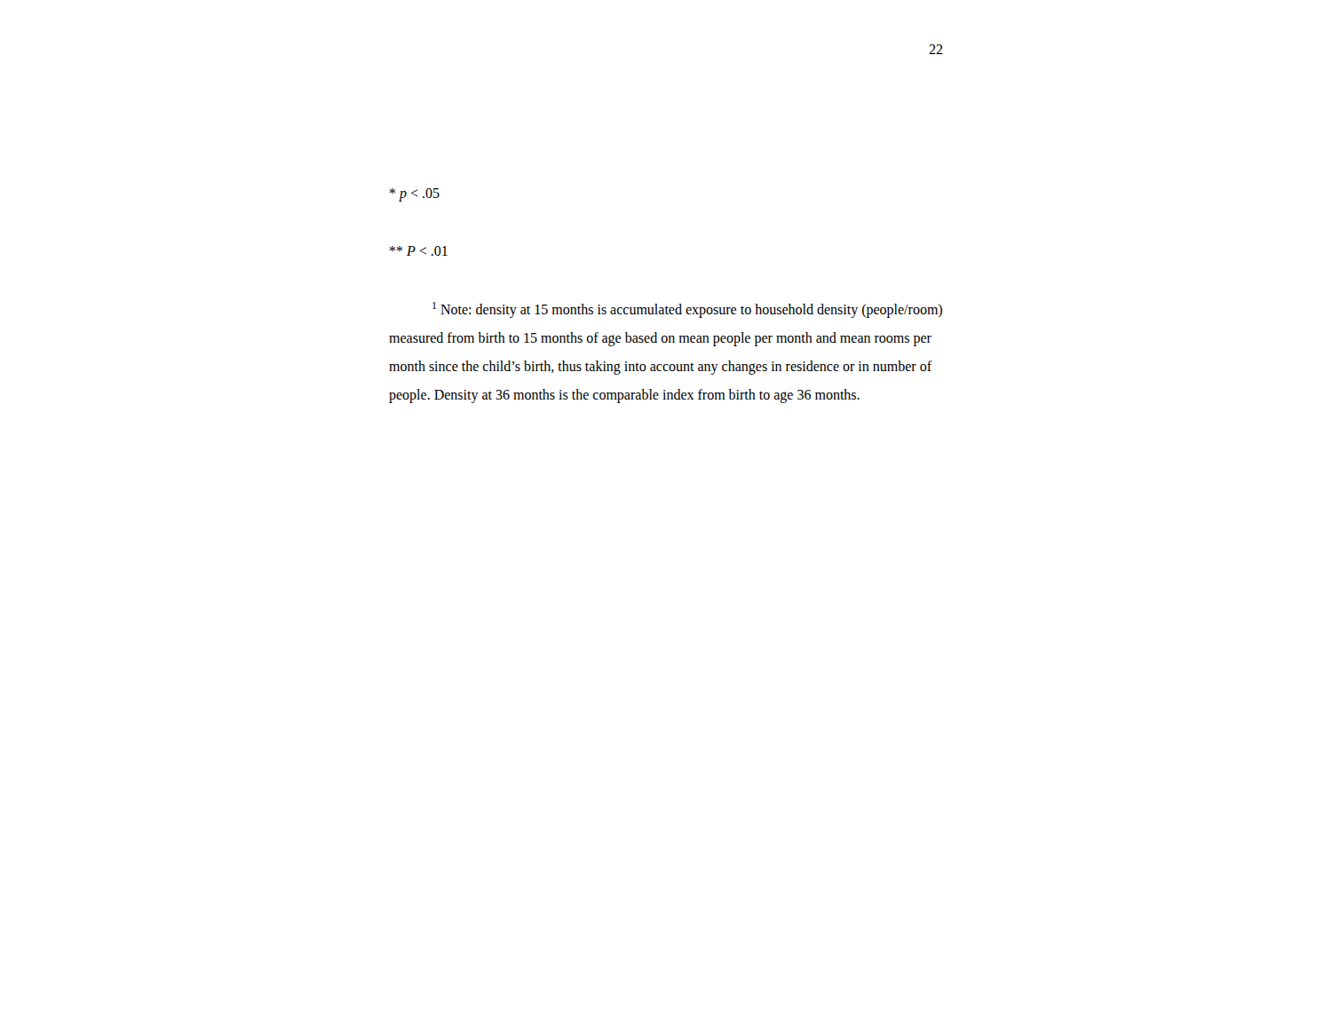22
* p < .05
** P < .01
1 Note: density at 15 months is accumulated exposure to household density (people/room) measured from birth to 15 months of age based on mean people per month and mean rooms per month since the child’s birth, thus taking into account any changes in residence or in number of people. Density at 36 months is the comparable index from birth to age 36 months.